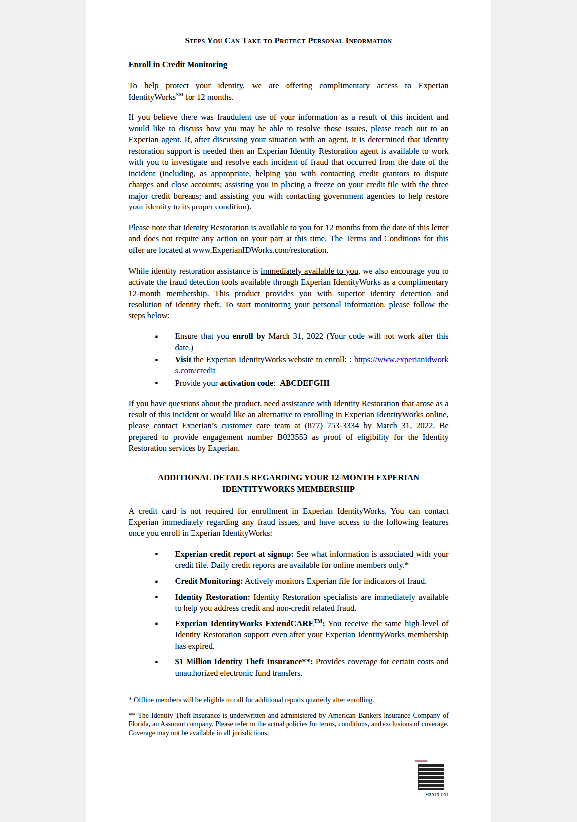Steps You Can Take to Protect Personal Information
Enroll in Credit Monitoring
To help protect your identity, we are offering complimentary access to Experian IdentityWorksSM for 12 months.
If you believe there was fraudulent use of your information as a result of this incident and would like to discuss how you may be able to resolve those issues, please reach out to an Experian agent. If, after discussing your situation with an agent, it is determined that identity restoration support is needed then an Experian Identity Restoration agent is available to work with you to investigate and resolve each incident of fraud that occurred from the date of the incident (including, as appropriate, helping you with contacting credit grantors to dispute charges and close accounts; assisting you in placing a freeze on your credit file with the three major credit bureaus; and assisting you with contacting government agencies to help restore your identity to its proper condition).
Please note that Identity Restoration is available to you for 12 months from the date of this letter and does not require any action on your part at this time. The Terms and Conditions for this offer are located at www.ExperianIDWorks.com/restoration.
While identity restoration assistance is immediately available to you, we also encourage you to activate the fraud detection tools available through Experian IdentityWorks as a complimentary 12-month membership. This product provides you with superior identity detection and resolution of identity theft. To start monitoring your personal information, please follow the steps below:
Ensure that you enroll by March 31, 2022 (Your code will not work after this date.)
Visit the Experian IdentityWorks website to enroll: : https://www.experianidworks.com/credit
Provide your activation code: ABCDEFGHI
If you have questions about the product, need assistance with Identity Restoration that arose as a result of this incident or would like an alternative to enrolling in Experian IdentityWorks online, please contact Experian’s customer care team at (877) 753-3334 by March 31, 2022. Be prepared to provide engagement number B023553 as proof of eligibility for the Identity Restoration services by Experian.
Additional Details Regarding Your 12-Month Experian IdentityWorks Membership
A credit card is not required for enrollment in Experian IdentityWorks. You can contact Experian immediately regarding any fraud issues, and have access to the following features once you enroll in Experian IdentityWorks:
Experian credit report at signup: See what information is associated with your credit file. Daily credit reports are available for online members only.*
Credit Monitoring: Actively monitors Experian file for indicators of fraud.
Identity Restoration: Identity Restoration specialists are immediately available to help you address credit and non-credit related fraud.
Experian IdentityWorks ExtendCARETM: You receive the same high-level of Identity Restoration support even after your Experian IdentityWorks membership has expired.
$1 Million Identity Theft Insurance**: Provides coverage for certain costs and unauthorized electronic fund transfers.
* Offline members will be eligible to call for additional reports quarterly after enrolling.
** The Identity Theft Insurance is underwritten and administered by American Bankers Insurance Company of Florida, an Assurant company. Please refer to the actual policies for terms, conditions, and exclusions of coverage. Coverage may not be available in all jurisdictions.
0000001
H3913-L01